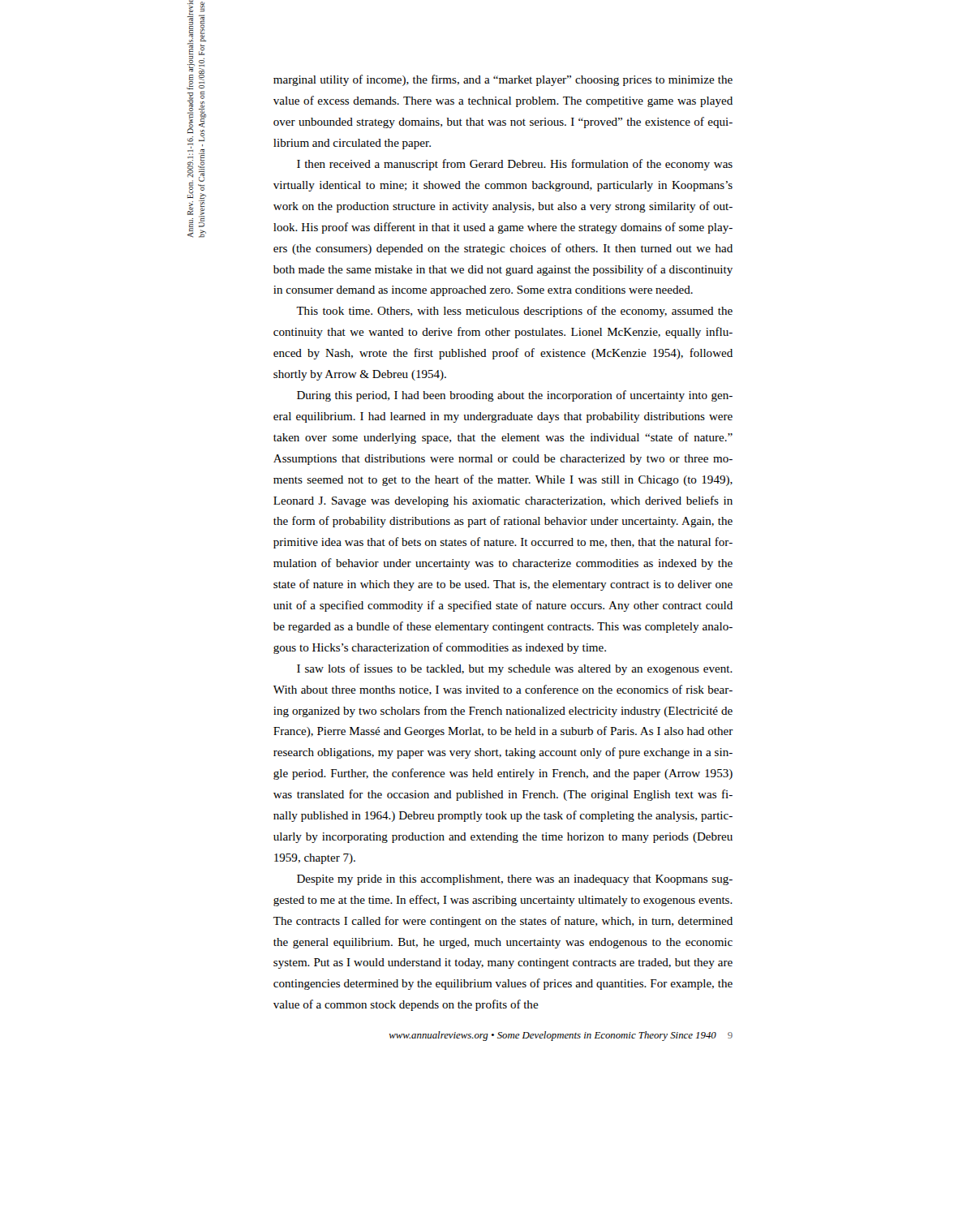Annu. Rev. Econ. 2009.1:1-16. Downloaded from arjournals.annualreviews.org by University of California - Los Angeles on 01/08/10. For personal use only.
marginal utility of income), the firms, and a “market player” choosing prices to minimize the value of excess demands. There was a technical problem. The competitive game was played over unbounded strategy domains, but that was not serious. I “proved” the existence of equilibrium and circulated the paper.
I then received a manuscript from Gerard Debreu. His formulation of the economy was virtually identical to mine; it showed the common background, particularly in Koopmans’s work on the production structure in activity analysis, but also a very strong similarity of outlook. His proof was different in that it used a game where the strategy domains of some players (the consumers) depended on the strategic choices of others. It then turned out we had both made the same mistake in that we did not guard against the possibility of a discontinuity in consumer demand as income approached zero. Some extra conditions were needed.
This took time. Others, with less meticulous descriptions of the economy, assumed the continuity that we wanted to derive from other postulates. Lionel McKenzie, equally influenced by Nash, wrote the first published proof of existence (McKenzie 1954), followed shortly by Arrow & Debreu (1954).
During this period, I had been brooding about the incorporation of uncertainty into general equilibrium. I had learned in my undergraduate days that probability distributions were taken over some underlying space, that the element was the individual “state of nature.” Assumptions that distributions were normal or could be characterized by two or three moments seemed not to get to the heart of the matter. While I was still in Chicago (to 1949), Leonard J. Savage was developing his axiomatic characterization, which derived beliefs in the form of probability distributions as part of rational behavior under uncertainty. Again, the primitive idea was that of bets on states of nature. It occurred to me, then, that the natural formulation of behavior under uncertainty was to characterize commodities as indexed by the state of nature in which they are to be used. That is, the elementary contract is to deliver one unit of a specified commodity if a specified state of nature occurs. Any other contract could be regarded as a bundle of these elementary contingent contracts. This was completely analogous to Hicks’s characterization of commodities as indexed by time.
I saw lots of issues to be tackled, but my schedule was altered by an exogenous event. With about three months notice, I was invited to a conference on the economics of risk bearing organized by two scholars from the French nationalized electricity industry (Electricité de France), Pierre Massé and Georges Morlat, to be held in a suburb of Paris. As I also had other research obligations, my paper was very short, taking account only of pure exchange in a single period. Further, the conference was held entirely in French, and the paper (Arrow 1953) was translated for the occasion and published in French. (The original English text was finally published in 1964.) Debreu promptly took up the task of completing the analysis, particularly by incorporating production and extending the time horizon to many periods (Debreu 1959, chapter 7).
Despite my pride in this accomplishment, there was an inadequacy that Koopmans suggested to me at the time. In effect, I was ascribing uncertainty ultimately to exogenous events. The contracts I called for were contingent on the states of nature, which, in turn, determined the general equilibrium. But, he urged, much uncertainty was endogenous to the economic system. Put as I would understand it today, many contingent contracts are traded, but they are contingencies determined by the equilibrium values of prices and quantities. For example, the value of a common stock depends on the profits of the
www.annualreviews.org • Some Developments in Economic Theory Since 19409